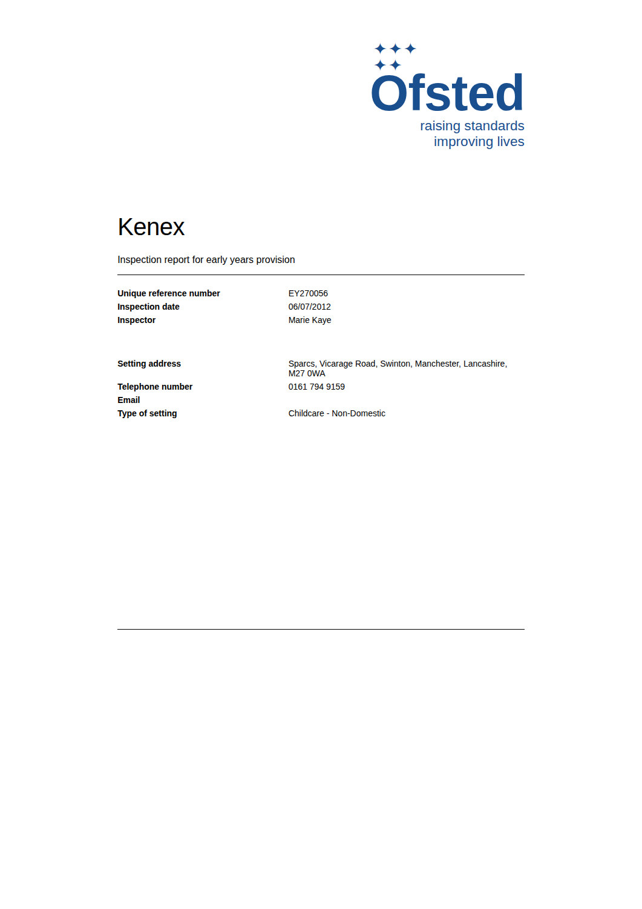✦✦✦
✦✦
Ofsted
raising standards
improving lives
Kenex
Inspection report for early years provision
| Unique reference number | EY270056 |
| Inspection date | 06/07/2012 |
| Inspector | Marie Kaye |
| Setting address | Sparcs, Vicarage Road, Swinton, Manchester, Lancashire, M27 0WA |
| Telephone number | 0161 794 9159 |
| Email | |
| Type of setting | Childcare - Non-Domestic |